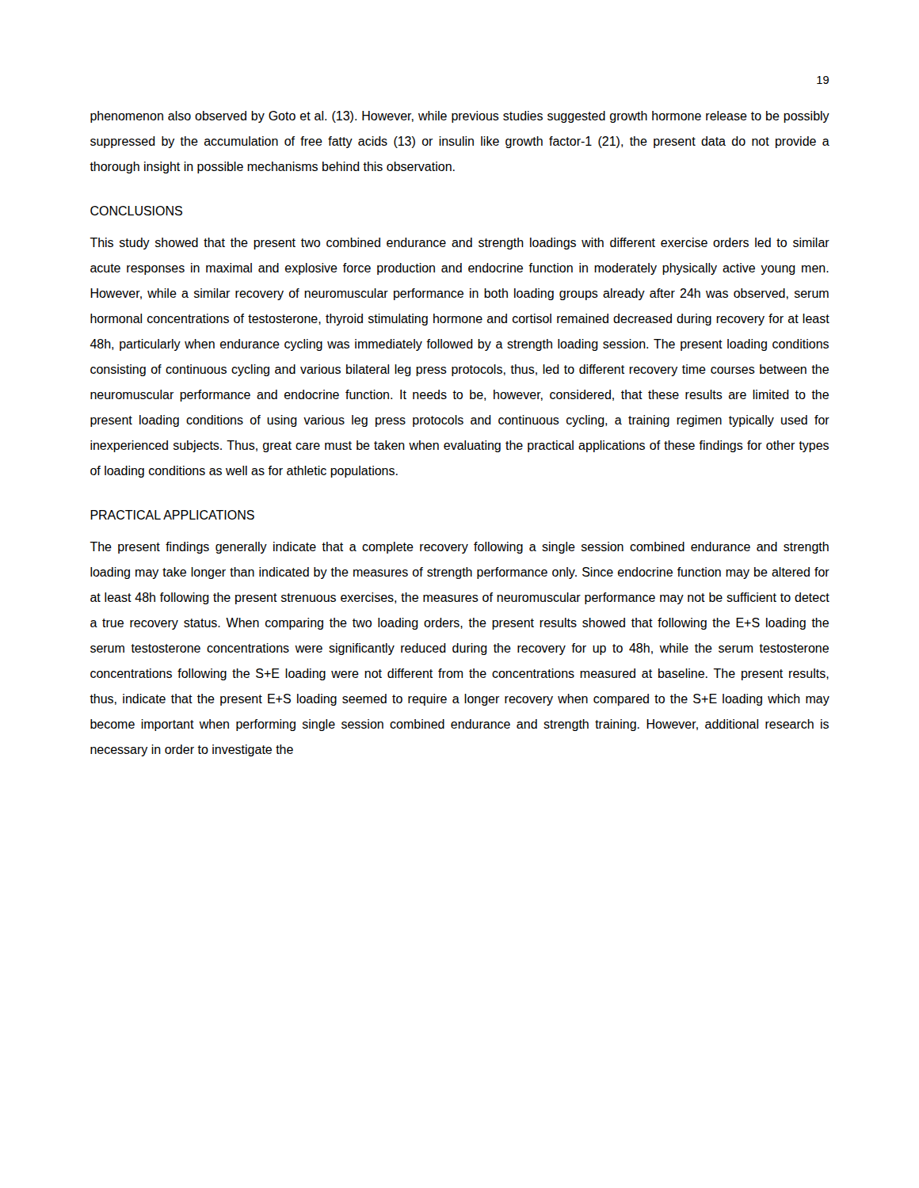19
phenomenon also observed by Goto et al. (13). However, while previous studies suggested growth hormone release to be possibly suppressed by the accumulation of free fatty acids (13) or insulin like growth factor-1 (21), the present data do not provide a thorough insight in possible mechanisms behind this observation.
Conclusions
This study showed that the present two combined endurance and strength loadings with different exercise orders led to similar acute responses in maximal and explosive force production and endocrine function in moderately physically active young men. However, while a similar recovery of neuromuscular performance in both loading groups already after 24h was observed, serum hormonal concentrations of testosterone, thyroid stimulating hormone and cortisol remained decreased during recovery for at least 48h, particularly when endurance cycling was immediately followed by a strength loading session. The present loading conditions consisting of continuous cycling and various bilateral leg press protocols, thus, led to different recovery time courses between the neuromuscular performance and endocrine function. It needs to be, however, considered, that these results are limited to the present loading conditions of using various leg press protocols and continuous cycling, a training regimen typically used for inexperienced subjects. Thus, great care must be taken when evaluating the practical applications of these findings for other types of loading conditions as well as for athletic populations.
Practical Applications
The present findings generally indicate that a complete recovery following a single session combined endurance and strength loading may take longer than indicated by the measures of strength performance only. Since endocrine function may be altered for at least 48h following the present strenuous exercises, the measures of neuromuscular performance may not be sufficient to detect a true recovery status. When comparing the two loading orders, the present results showed that following the E+S loading the serum testosterone concentrations were significantly reduced during the recovery for up to 48h, while the serum testosterone concentrations following the S+E loading were not different from the concentrations measured at baseline. The present results, thus, indicate that the present E+S loading seemed to require a longer recovery when compared to the S+E loading which may become important when performing single session combined endurance and strength training. However, additional research is necessary in order to investigate the